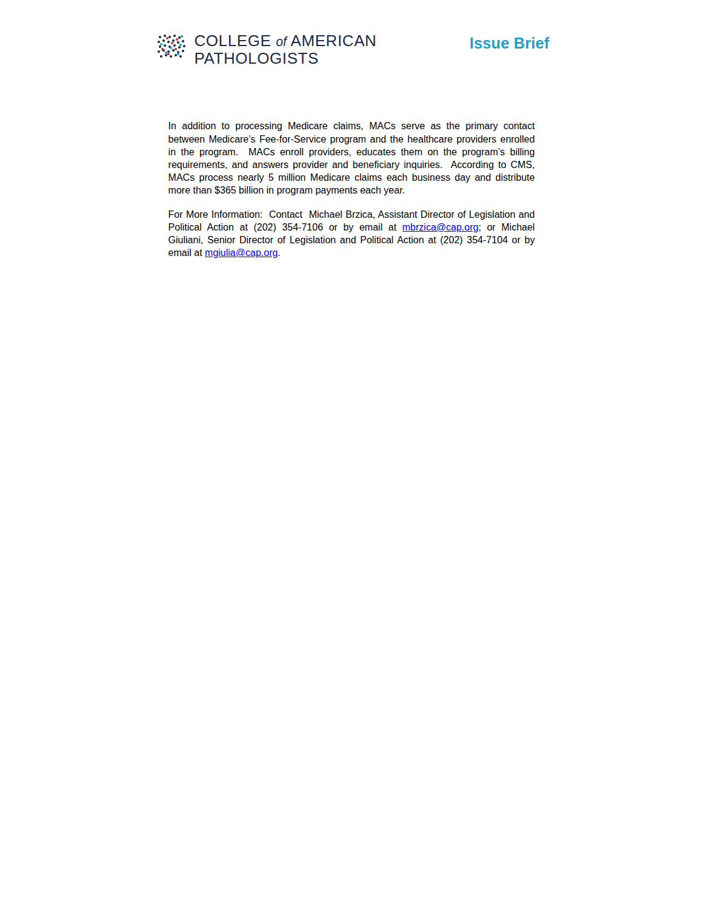COLLEGE of AMERICAN
PATHOLOGISTS
Issue Brief
In addition to processing Medicare claims, MACs serve as the primary contact between Medicare’s Fee-for-Service program and the healthcare providers enrolled in the program. MACs enroll providers, educates them on the program’s billing requirements, and answers provider and beneficiary inquiries. According to CMS, MACs process nearly 5 million Medicare claims each business day and distribute more than $365 billion in program payments each year.
For More Information: Contact Michael Brzica, Assistant Director of Legislation and Political Action at (202) 354-7106 or by email at mbrzica@cap.org; or Michael Giuliani, Senior Director of Legislation and Political Action at (202) 354-7104 or by email at mgiulia@cap.org.